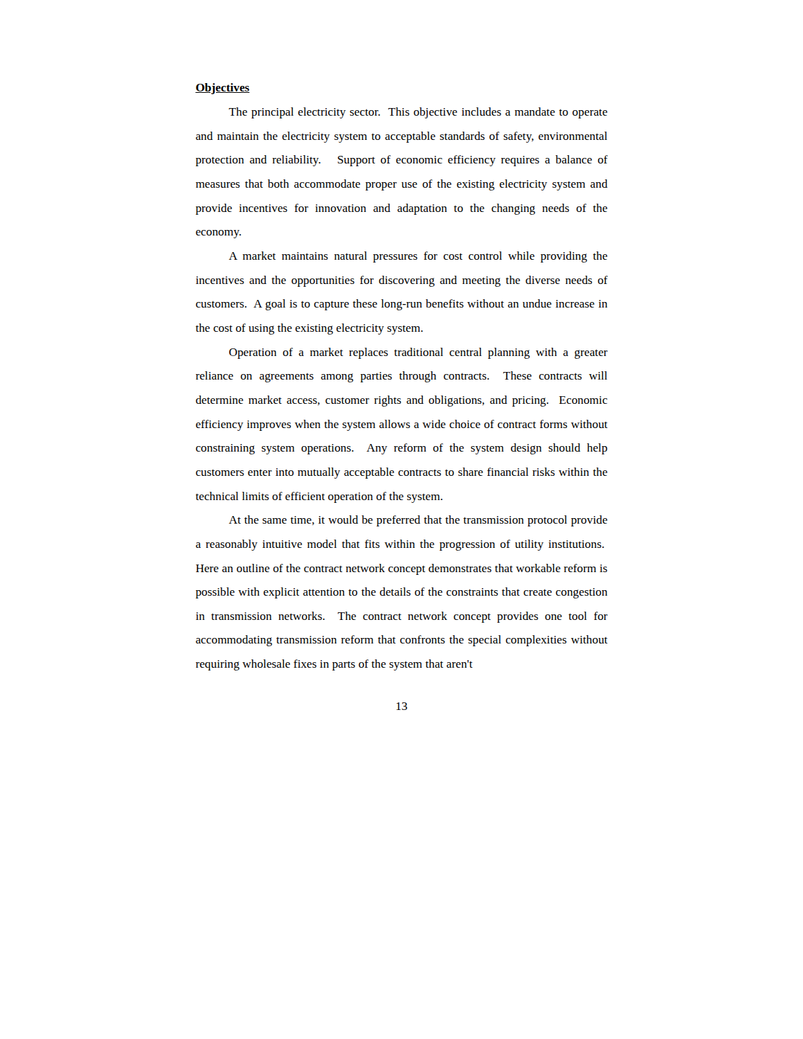Objectives
The principal electricity sector. This objective includes a mandate to operate and maintain the electricity system to acceptable standards of safety, environmental protection and reliability. Support of economic efficiency requires a balance of measures that both accommodate proper use of the existing electricity system and provide incentives for innovation and adaptation to the changing needs of the economy.
A market maintains natural pressures for cost control while providing the incentives and the opportunities for discovering and meeting the diverse needs of customers. A goal is to capture these long-run benefits without an undue increase in the cost of using the existing electricity system.
Operation of a market replaces traditional central planning with a greater reliance on agreements among parties through contracts. These contracts will determine market access, customer rights and obligations, and pricing. Economic efficiency improves when the system allows a wide choice of contract forms without constraining system operations. Any reform of the system design should help customers enter into mutually acceptable contracts to share financial risks within the technical limits of efficient operation of the system.
At the same time, it would be preferred that the transmission protocol provide a reasonably intuitive model that fits within the progression of utility institutions. Here an outline of the contract network concept demonstrates that workable reform is possible with explicit attention to the details of the constraints that create congestion in transmission networks. The contract network concept provides one tool for accommodating transmission reform that confronts the special complexities without requiring wholesale fixes in parts of the system that aren't
13